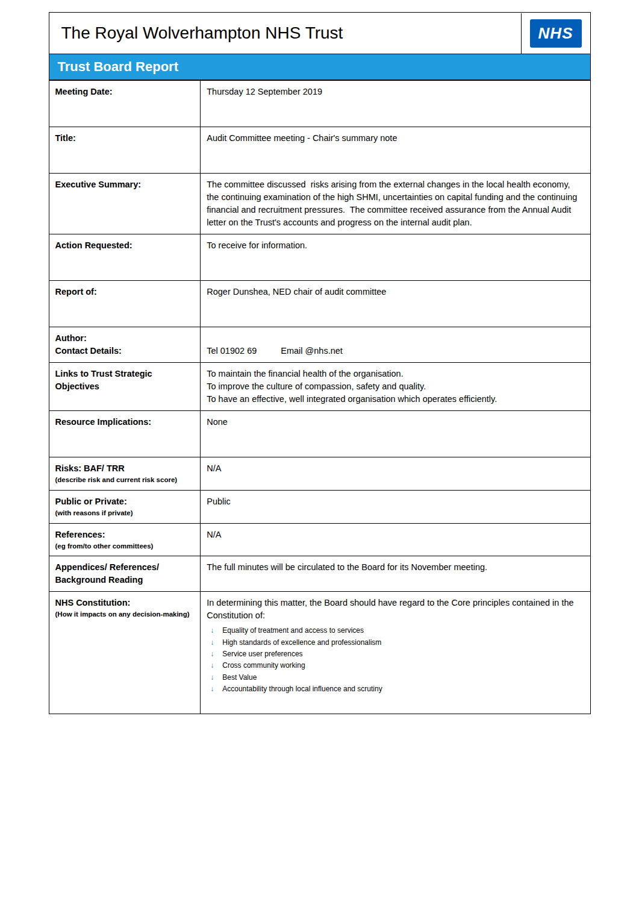The Royal Wolverhampton NHS Trust
NHS
Trust Board Report
| Meeting Date: | Thursday 12 September 2019 |
| Title: | Audit Committee meeting - Chair's summary note |
| Executive Summary: | The committee discussed risks arising from the external changes in the local health economy, the continuing examination of the high SHMI, uncertainties on capital funding and the continuing financial and recruitment pressures. The committee received assurance from the Annual Audit letter on the Trust's accounts and progress on the internal audit plan. |
| Action Requested: | To receive for information. |
| Report of: | Roger Dunshea, NED chair of audit committee |
| Author: Contact Details: | Tel 01902 69 Email @nhs.net |
| Links to Trust Strategic Objectives | To maintain the financial health of the organisation. To improve the culture of compassion, safety and quality. To have an effective, well integrated organisation which operates efficiently. |
| Resource Implications: | None |
| Risks: BAF/ TRR (describe risk and current risk score) | N/A |
| Public or Private: (with reasons if private) | Public |
| References: (eg from/to other committees) | N/A |
| Appendices/ References/ Background Reading | The full minutes will be circulated to the Board for its November meeting. |
| NHS Constitution: (How it impacts on any decision-making) | In determining this matter, the Board should have regard to the Core principles contained in the Constitution of: Equality of treatment and access to services High standards of excellence and professionalism Service user preferences Cross community working Best Value Accountability through local influence and scrutiny |